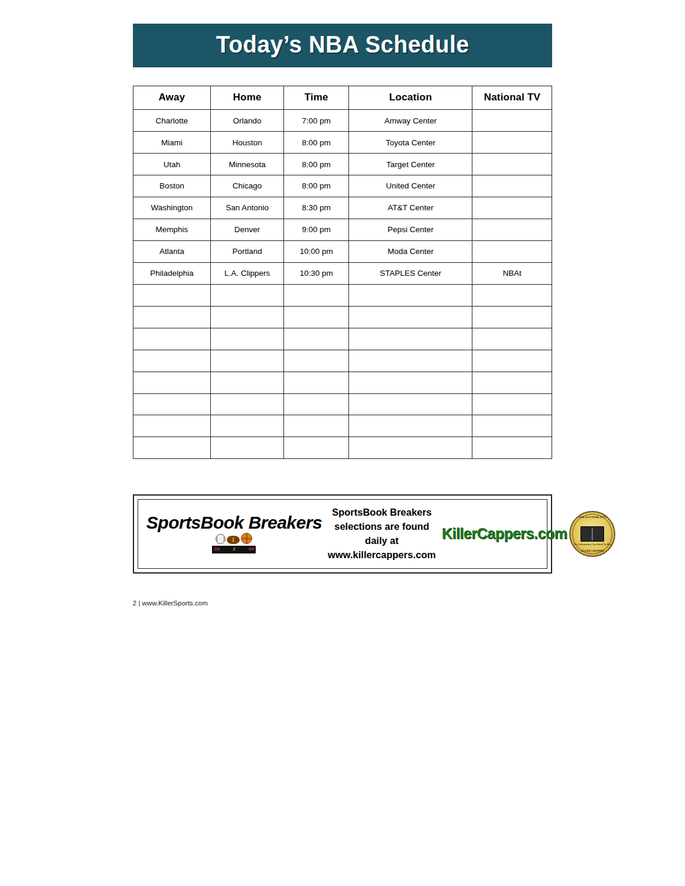Today’s NBA Schedule
| Away | Home | Time | Location | National TV |
| --- | --- | --- | --- | --- |
| Charlotte | Orlando | 7:00 pm | Amway Center | |
| Miami | Houston | 8:00 pm | Toyota Center | |
| Utah | Minnesota | 8:00 pm | Target Center | |
| Boston | Chicago | 8:00 pm | United Center | |
| Washington | San Antonio | 8:30 pm | AT&T Center | |
| Memphis | Denver | 9:00 pm | Pepsi Center | |
| Atlanta | Portland | 10:00 pm | Moda Center | |
| Philadelphia | L.A. Clippers | 10:30 pm | STAPLES Center | NBAt |
SportsBook Breakers
28200
SportsBook Breakers
selections are found daily at
www.killercappers.com
KillerCappers.com
Nostra Doctrina Optimus
The Information You Need To Win
Killer Cappers
2 | www.KillerSports.com